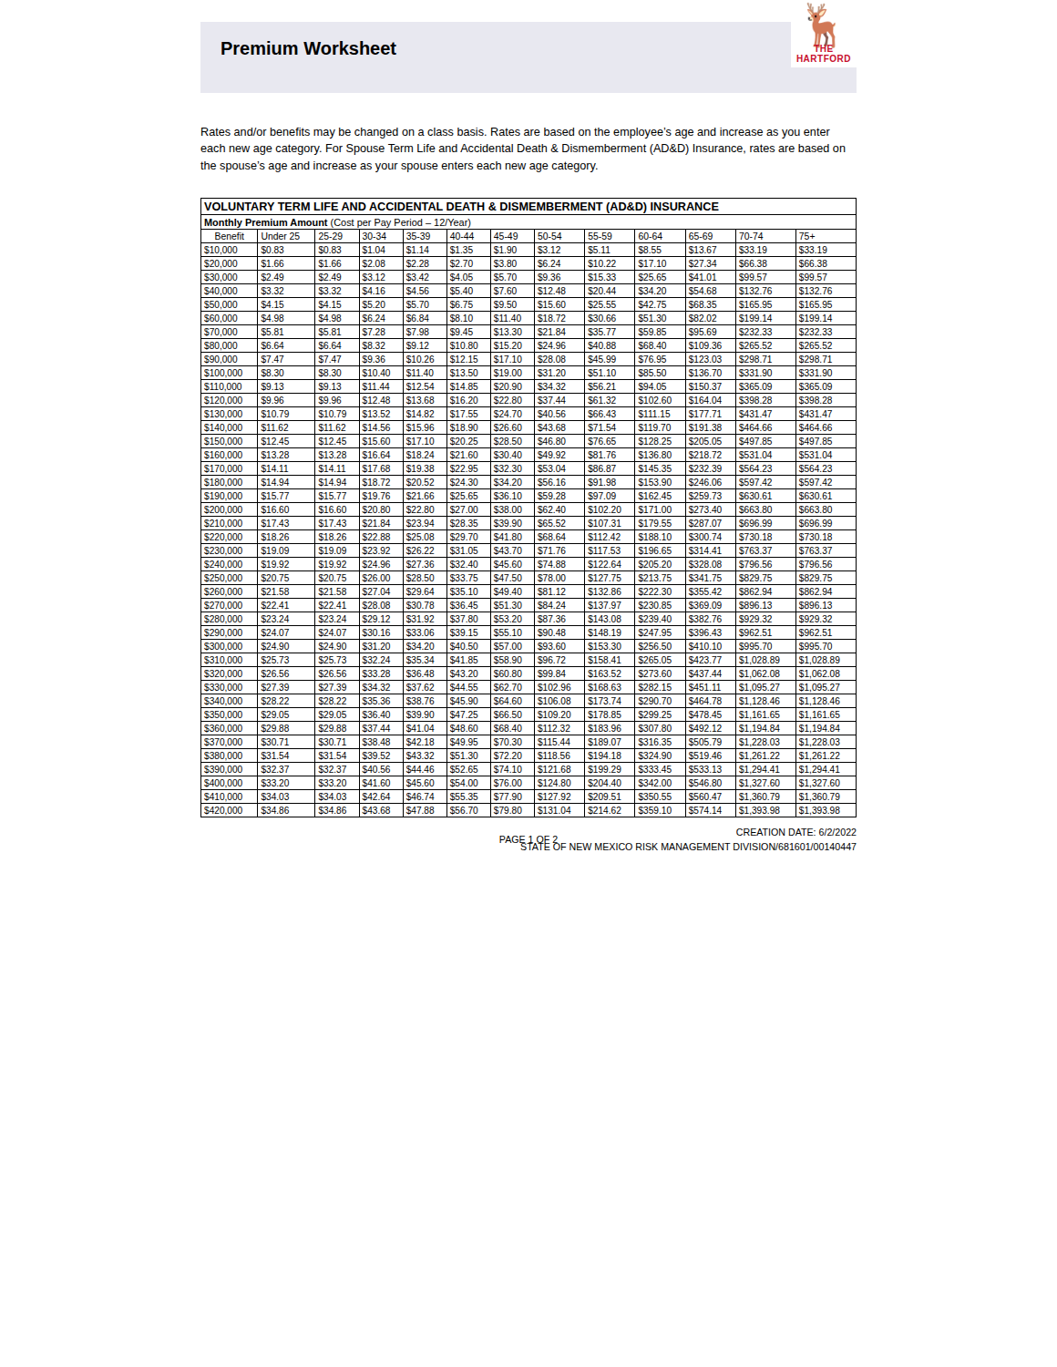Premium Worksheet
🦌
THE
HARTFORD
Rates and/or benefits may be changed on a class basis. Rates are based on the employee’s age and increase as you enter each new age category. For Spouse Term Life and Accidental Death & Dismemberment (AD&D) Insurance, rates are based on the spouse’s age and increase as your spouse enters each new age category.
| VOLUNTARY TERM LIFE AND ACCIDENTAL DEATH & DISMEMBERMENT (AD&D) INSURANCE |
| Monthly Premium Amount (Cost per Pay Period – 12/Year) |
| Benefit | Under 25 | 25-29 | 30-34 | 35-39 | 40-44 | 45-49 | 50-54 | 55-59 | 60-64 | 65-69 | 70-74 | 75+ |
| $10,000 | $0.83 | $0.83 | $1.04 | $1.14 | $1.35 | $1.90 | $3.12 | $5.11 | $8.55 | $13.67 | $33.19 | $33.19 |
| $20,000 | $1.66 | $1.66 | $2.08 | $2.28 | $2.70 | $3.80 | $6.24 | $10.22 | $17.10 | $27.34 | $66.38 | $66.38 |
| $30,000 | $2.49 | $2.49 | $3.12 | $3.42 | $4.05 | $5.70 | $9.36 | $15.33 | $25.65 | $41.01 | $99.57 | $99.57 |
| $40,000 | $3.32 | $3.32 | $4.16 | $4.56 | $5.40 | $7.60 | $12.48 | $20.44 | $34.20 | $54.68 | $132.76 | $132.76 |
| $50,000 | $4.15 | $4.15 | $5.20 | $5.70 | $6.75 | $9.50 | $15.60 | $25.55 | $42.75 | $68.35 | $165.95 | $165.95 |
| $60,000 | $4.98 | $4.98 | $6.24 | $6.84 | $8.10 | $11.40 | $18.72 | $30.66 | $51.30 | $82.02 | $199.14 | $199.14 |
| $70,000 | $5.81 | $5.81 | $7.28 | $7.98 | $9.45 | $13.30 | $21.84 | $35.77 | $59.85 | $95.69 | $232.33 | $232.33 |
| $80,000 | $6.64 | $6.64 | $8.32 | $9.12 | $10.80 | $15.20 | $24.96 | $40.88 | $68.40 | $109.36 | $265.52 | $265.52 |
| $90,000 | $7.47 | $7.47 | $9.36 | $10.26 | $12.15 | $17.10 | $28.08 | $45.99 | $76.95 | $123.03 | $298.71 | $298.71 |
| $100,000 | $8.30 | $8.30 | $10.40 | $11.40 | $13.50 | $19.00 | $31.20 | $51.10 | $85.50 | $136.70 | $331.90 | $331.90 |
| $110,000 | $9.13 | $9.13 | $11.44 | $12.54 | $14.85 | $20.90 | $34.32 | $56.21 | $94.05 | $150.37 | $365.09 | $365.09 |
| $120,000 | $9.96 | $9.96 | $12.48 | $13.68 | $16.20 | $22.80 | $37.44 | $61.32 | $102.60 | $164.04 | $398.28 | $398.28 |
| $130,000 | $10.79 | $10.79 | $13.52 | $14.82 | $17.55 | $24.70 | $40.56 | $66.43 | $111.15 | $177.71 | $431.47 | $431.47 |
| $140,000 | $11.62 | $11.62 | $14.56 | $15.96 | $18.90 | $26.60 | $43.68 | $71.54 | $119.70 | $191.38 | $464.66 | $464.66 |
| $150,000 | $12.45 | $12.45 | $15.60 | $17.10 | $20.25 | $28.50 | $46.80 | $76.65 | $128.25 | $205.05 | $497.85 | $497.85 |
| $160,000 | $13.28 | $13.28 | $16.64 | $18.24 | $21.60 | $30.40 | $49.92 | $81.76 | $136.80 | $218.72 | $531.04 | $531.04 |
| $170,000 | $14.11 | $14.11 | $17.68 | $19.38 | $22.95 | $32.30 | $53.04 | $86.87 | $145.35 | $232.39 | $564.23 | $564.23 |
| $180,000 | $14.94 | $14.94 | $18.72 | $20.52 | $24.30 | $34.20 | $56.16 | $91.98 | $153.90 | $246.06 | $597.42 | $597.42 |
| $190,000 | $15.77 | $15.77 | $19.76 | $21.66 | $25.65 | $36.10 | $59.28 | $97.09 | $162.45 | $259.73 | $630.61 | $630.61 |
| $200,000 | $16.60 | $16.60 | $20.80 | $22.80 | $27.00 | $38.00 | $62.40 | $102.20 | $171.00 | $273.40 | $663.80 | $663.80 |
| $210,000 | $17.43 | $17.43 | $21.84 | $23.94 | $28.35 | $39.90 | $65.52 | $107.31 | $179.55 | $287.07 | $696.99 | $696.99 |
| $220,000 | $18.26 | $18.26 | $22.88 | $25.08 | $29.70 | $41.80 | $68.64 | $112.42 | $188.10 | $300.74 | $730.18 | $730.18 |
| $230,000 | $19.09 | $19.09 | $23.92 | $26.22 | $31.05 | $43.70 | $71.76 | $117.53 | $196.65 | $314.41 | $763.37 | $763.37 |
| $240,000 | $19.92 | $19.92 | $24.96 | $27.36 | $32.40 | $45.60 | $74.88 | $122.64 | $205.20 | $328.08 | $796.56 | $796.56 |
| $250,000 | $20.75 | $20.75 | $26.00 | $28.50 | $33.75 | $47.50 | $78.00 | $127.75 | $213.75 | $341.75 | $829.75 | $829.75 |
| $260,000 | $21.58 | $21.58 | $27.04 | $29.64 | $35.10 | $49.40 | $81.12 | $132.86 | $222.30 | $355.42 | $862.94 | $862.94 |
| $270,000 | $22.41 | $22.41 | $28.08 | $30.78 | $36.45 | $51.30 | $84.24 | $137.97 | $230.85 | $369.09 | $896.13 | $896.13 |
| $280,000 | $23.24 | $23.24 | $29.12 | $31.92 | $37.80 | $53.20 | $87.36 | $143.08 | $239.40 | $382.76 | $929.32 | $929.32 |
| $290,000 | $24.07 | $24.07 | $30.16 | $33.06 | $39.15 | $55.10 | $90.48 | $148.19 | $247.95 | $396.43 | $962.51 | $962.51 |
| $300,000 | $24.90 | $24.90 | $31.20 | $34.20 | $40.50 | $57.00 | $93.60 | $153.30 | $256.50 | $410.10 | $995.70 | $995.70 |
| $310,000 | $25.73 | $25.73 | $32.24 | $35.34 | $41.85 | $58.90 | $96.72 | $158.41 | $265.05 | $423.77 | $1,028.89 | $1,028.89 |
| $320,000 | $26.56 | $26.56 | $33.28 | $36.48 | $43.20 | $60.80 | $99.84 | $163.52 | $273.60 | $437.44 | $1,062.08 | $1,062.08 |
| $330,000 | $27.39 | $27.39 | $34.32 | $37.62 | $44.55 | $62.70 | $102.96 | $168.63 | $282.15 | $451.11 | $1,095.27 | $1,095.27 |
| $340,000 | $28.22 | $28.22 | $35.36 | $38.76 | $45.90 | $64.60 | $106.08 | $173.74 | $290.70 | $464.78 | $1,128.46 | $1,128.46 |
| $350,000 | $29.05 | $29.05 | $36.40 | $39.90 | $47.25 | $66.50 | $109.20 | $178.85 | $299.25 | $478.45 | $1,161.65 | $1,161.65 |
| $360,000 | $29.88 | $29.88 | $37.44 | $41.04 | $48.60 | $68.40 | $112.32 | $183.96 | $307.80 | $492.12 | $1,194.84 | $1,194.84 |
| $370,000 | $30.71 | $30.71 | $38.48 | $42.18 | $49.95 | $70.30 | $115.44 | $189.07 | $316.35 | $505.79 | $1,228.03 | $1,228.03 |
| $380,000 | $31.54 | $31.54 | $39.52 | $43.32 | $51.30 | $72.20 | $118.56 | $194.18 | $324.90 | $519.46 | $1,261.22 | $1,261.22 |
| $390,000 | $32.37 | $32.37 | $40.56 | $44.46 | $52.65 | $74.10 | $121.68 | $199.29 | $333.45 | $533.13 | $1,294.41 | $1,294.41 |
| $400,000 | $33.20 | $33.20 | $41.60 | $45.60 | $54.00 | $76.00 | $124.80 | $204.40 | $342.00 | $546.80 | $1,327.60 | $1,327.60 |
| $410,000 | $34.03 | $34.03 | $42.64 | $46.74 | $55.35 | $77.90 | $127.92 | $209.51 | $350.55 | $560.47 | $1,360.79 | $1,360.79 |
| $420,000 | $34.86 | $34.86 | $43.68 | $47.88 | $56.70 | $79.80 | $131.04 | $214.62 | $359.10 | $574.14 | $1,393.98 | $1,393.98 |
PAGE 1 OF 2
CREATION DATE: 6/2/2022
STATE OF NEW MEXICO RISK MANAGEMENT DIVISION/681601/00140447